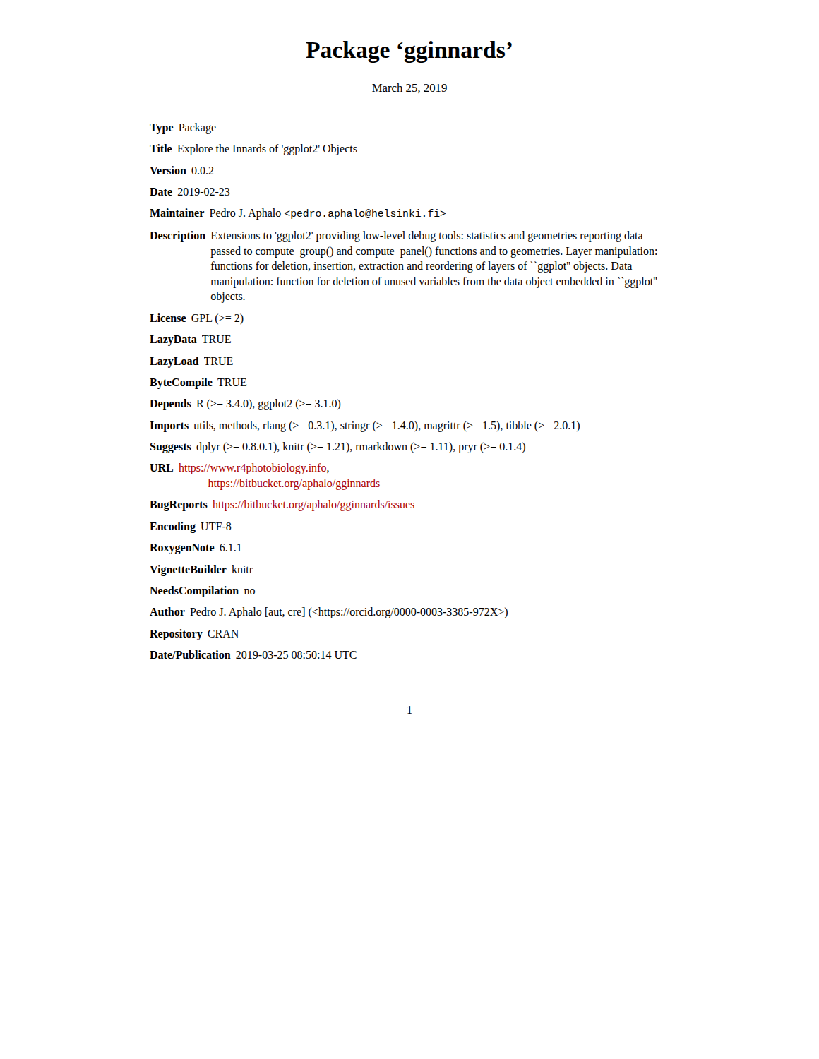Package ‘gginnards’
March 25, 2019
Type
Package
Title
Explore the Innards of 'ggplot2' Objects
Version
0.0.2
Date
2019-02-23
Maintainer
Pedro J. Aphalo <pedro.aphalo@helsinki.fi>
Description
Extensions to 'ggplot2' providing low-level debug tools: statistics and geometries reporting data passed to compute_group() and compute_panel() functions and to geometries. Layer manipulation: functions for deletion, insertion, extraction and reordering of layers of ``ggplot'' objects. Data manipulation: function for deletion of unused variables from the data object embedded in ``ggplot'' objects.
License
GPL (>= 2)
LazyData
TRUE
LazyLoad
TRUE
ByteCompile
TRUE
Depends
R (>= 3.4.0), ggplot2 (>= 3.1.0)
Imports
utils, methods, rlang (>= 0.3.1), stringr (>= 1.4.0), magrittr (>= 1.5), tibble (>= 2.0.1)
Suggests
dplyr (>= 0.8.0.1), knitr (>= 1.21), rmarkdown (>= 1.11), pryr (>= 0.1.4)
URL
https://www.r4photobiology.info, https://bitbucket.org/aphalo/gginnards
BugReports
https://bitbucket.org/aphalo/gginnards/issues
Encoding
UTF-8
RoxygenNote
6.1.1
VignetteBuilder
knitr
NeedsCompilation
no
Author
Pedro J. Aphalo [aut, cre] (<https://orcid.org/0000-0003-3385-972X>)
Repository
CRAN
Date/Publication
2019-03-25 08:50:14 UTC
1